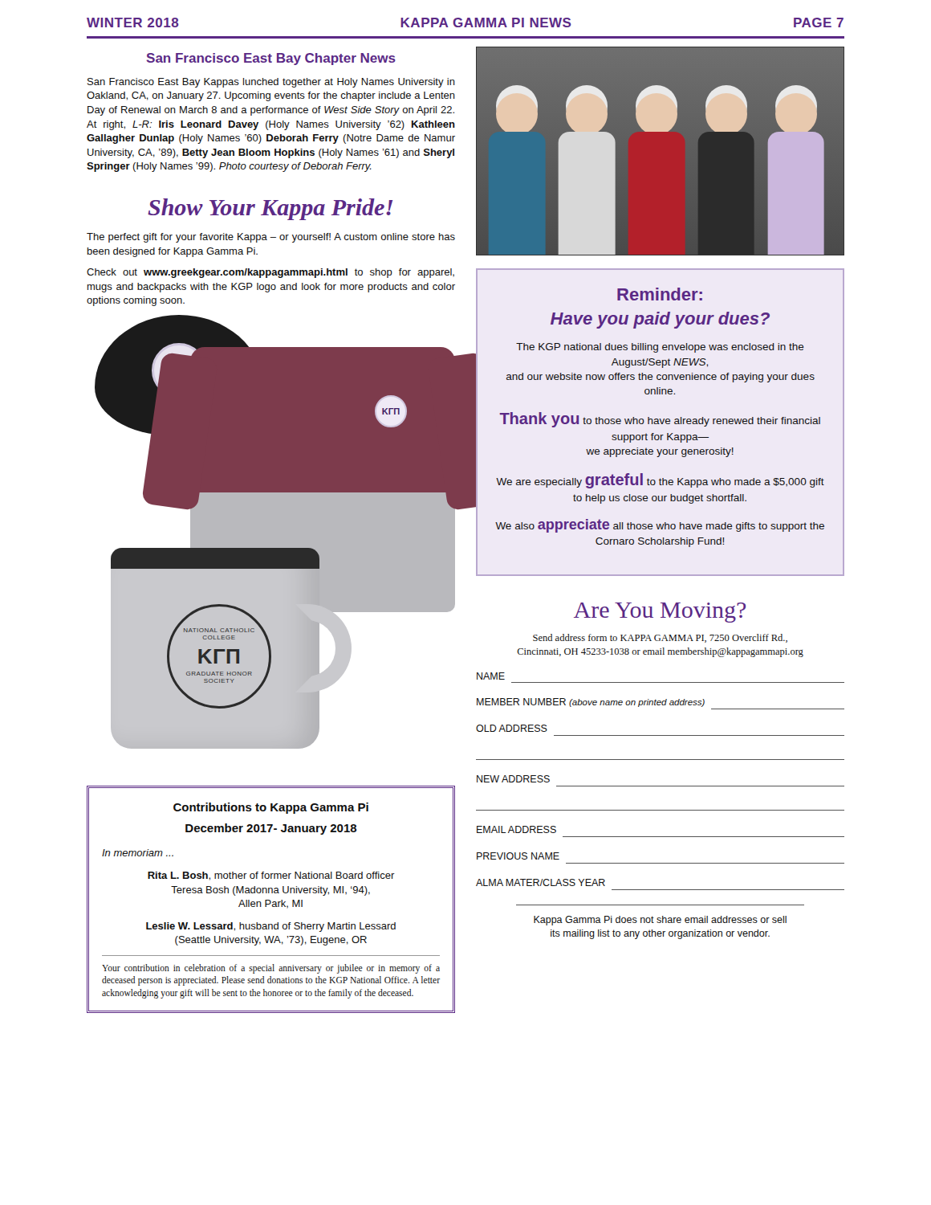WINTER 2018
KAPPA GAMMA PI NEWS
PAGE 7
San Francisco East Bay Chapter News
San Francisco East Bay Kappas lunched together at Holy Names University in Oakland, CA, on January 27. Upcoming events for the chapter include a Lenten Day of Renewal on March 8 and a performance of West Side Story on April 22. At right, L-R: Iris Leonard Davey (Holy Names University ’62) Kathleen Gallagher Dunlap (Holy Names ’60) Deborah Ferry (Notre Dame de Namur University, CA, ’89), Betty Jean Bloom Hopkins (Holy Names ’61) and Sheryl Springer (Holy Names ’99). Photo courtesy of Deborah Ferry.
Show Your Kappa Pride!
The perfect gift for your favorite Kappa – or yourself! A custom online store has been designed for Kappa Gamma Pi.
Check out www.greekgear.com/kappagammapi.html to shop for apparel, mugs and backpacks with the KGP logo and look for more products and color options coming soon.
ΚΓΠ
NATIONAL CATHOLIC COLLEGE
ΚΓΠ
GRADUATE HONOR SOCIETY
Contributions to Kappa Gamma Pi
December 2017- January 2018
In memoriam ...
Rita L. Bosh, mother of former National Board officer
Teresa Bosh (Madonna University, MI, ‘94),
Allen Park, MI
Leslie W. Lessard, husband of Sherry Martin Lessard
(Seattle University, WA, ’73), Eugene, OR
Your contribution in celebration of a special anniversary or jubilee or in memory of a deceased person is appreciated. Please send donations to the KGP National Office. A letter acknowledging your gift will be sent to the honoree or to the family of the deceased.
Reminder:Have you paid your dues?
The KGP national dues billing envelope was enclosed in the August/Sept NEWS,
and our website now offers the convenience of paying your dues online.
Thank you to those who have already renewed their financial support for Kappa—
we appreciate your generosity!
We are especially grateful to the Kappa who made a $5,000 gift to help us close our budget shortfall.
We also appreciate all those who have made gifts to support the Cornaro Scholarship Fund!
Are You Moving?
Send address form to KAPPA GAMMA PI, 7250 Overcliff Rd.,
Cincinnati, OH 45233-1038 or email membership@kappagammapi.org
NAME
MEMBER NUMBER (above name on printed address)
OLD ADDRESS
NEW ADDRESS
EMAIL ADDRESS
PREVIOUS NAME
ALMA MATER/CLASS YEAR
Kappa Gamma Pi does not share email addresses or sell
its mailing list to any other organization or vendor.